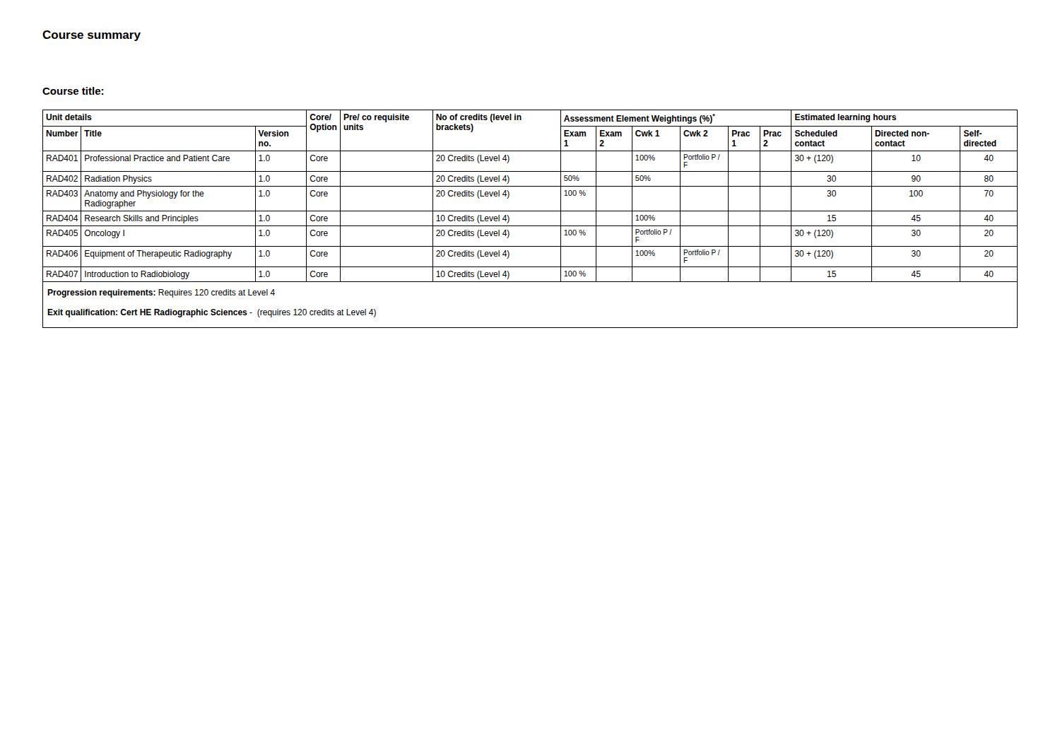Course summary
Course title:
| Unit details | Core/ Option | Pre/ co requisite units | No of credits (level in brackets) | Assessment Element Weightings (%) * | Estimated learning hours |
| --- | --- | --- | --- | --- | --- |
| Number | Title | Version no. | Exam 1 | Exam 2 | Cwk 1 | Cwk 2 | Prac 1 | Prac 2 | Scheduled contact | Directed non-contact | Self-directed |
| RAD401 | Professional Practice and Patient Care | 1.0 | Core | | 20 Credits (Level 4) | | | 100% | Portfolio P / F | | | 30 + (120) | 10 | 40 |
| RAD402 | Radiation Physics | 1.0 | Core | | 20 Credits (Level 4) | 50% | | 50% | | | | 30 | 90 | 80 |
| RAD403 | Anatomy and Physiology for the Radiographer | 1.0 | Core | | 20 Credits (Level 4) | 100 % | | | | | | 30 | 100 | 70 |
| RAD404 | Research Skills and Principles | 1.0 | Core | | 10 Credits (Level 4) | | | 100% | | | | 15 | 45 | 40 |
| RAD405 | Oncology I | 1.0 | Core | | 20 Credits (Level 4) | 100 % | | Portfolio P / F | | | | 30 + (120) | 30 | 20 |
| RAD406 | Equipment of Therapeutic Radiography | 1.0 | Core | | 20 Credits (Level 4) | | | 100% | Portfolio P / F | | | 30 + (120) | 30 | 20 |
| RAD407 | Introduction to Radiobiology | 1.0 | Core | | 10 Credits (Level 4) | 100 % | | | | | | 15 | 45 | 40 |
| Progression requirements: Requires 120 credits at Level 4 Exit qualification: Cert HE Radiographic Sciences - (requires 120 credits at Level 4) |